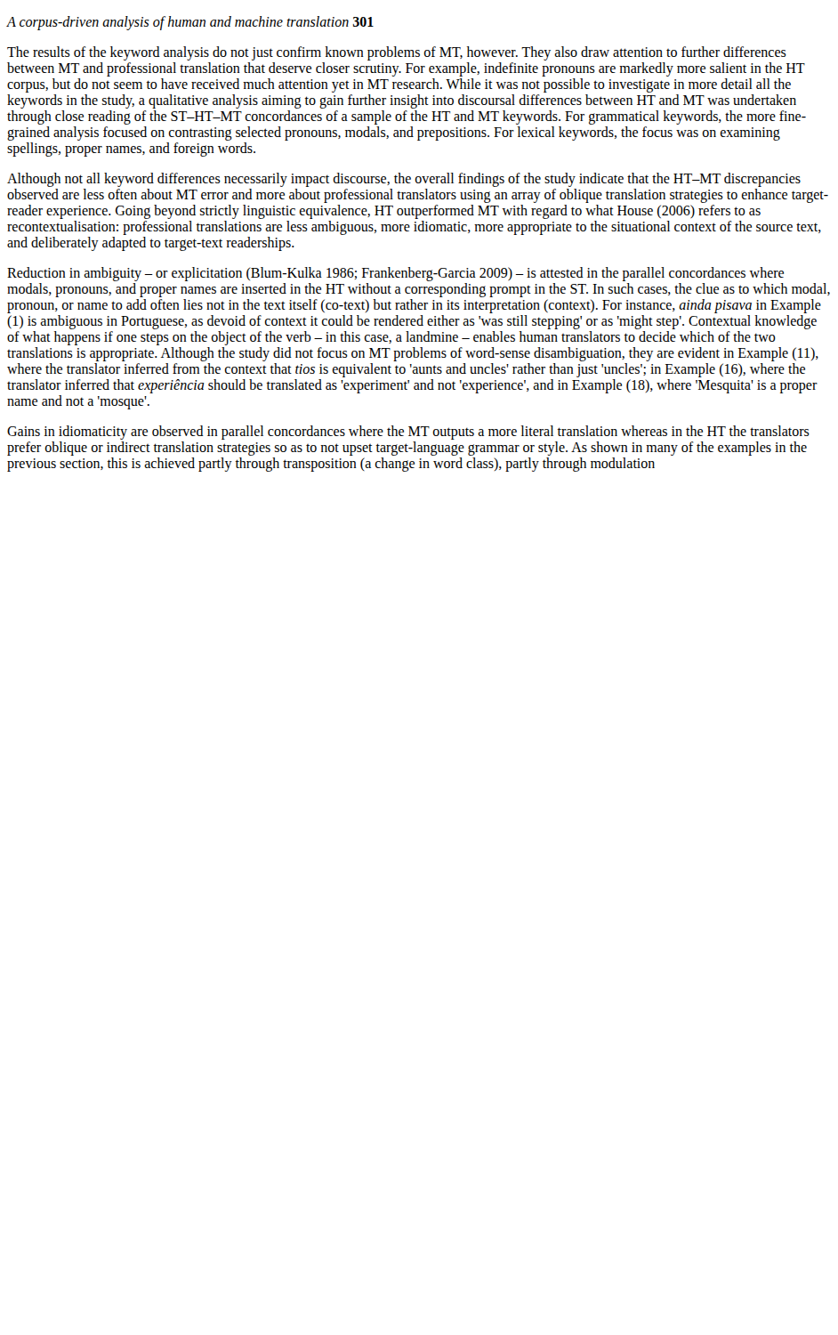A corpus-driven analysis of human and machine translation 301
The results of the keyword analysis do not just confirm known problems of MT, however. They also draw attention to further differences between MT and professional translation that deserve closer scrutiny. For example, indefinite pronouns are markedly more salient in the HT corpus, but do not seem to have received much attention yet in MT research. While it was not possible to investigate in more detail all the keywords in the study, a qualitative analysis aiming to gain further insight into discoursal differences between HT and MT was undertaken through close reading of the ST–HT–MT concordances of a sample of the HT and MT keywords. For grammatical keywords, the more fine-grained analysis focused on contrasting selected pronouns, modals, and prepositions. For lexical keywords, the focus was on examining spellings, proper names, and foreign words.
Although not all keyword differences necessarily impact discourse, the overall findings of the study indicate that the HT–MT discrepancies observed are less often about MT error and more about professional translators using an array of oblique translation strategies to enhance target-reader experience. Going beyond strictly linguistic equivalence, HT outperformed MT with regard to what House (2006) refers to as recontextualisation: professional translations are less ambiguous, more idiomatic, more appropriate to the situational context of the source text, and deliberately adapted to target-text readerships.
Reduction in ambiguity – or explicitation (Blum-Kulka 1986; Frankenberg-Garcia 2009) – is attested in the parallel concordances where modals, pronouns, and proper names are inserted in the HT without a corresponding prompt in the ST. In such cases, the clue as to which modal, pronoun, or name to add often lies not in the text itself (co-text) but rather in its interpretation (context). For instance, ainda pisava in Example (1) is ambiguous in Portuguese, as devoid of context it could be rendered either as 'was still stepping' or as 'might step'. Contextual knowledge of what happens if one steps on the object of the verb – in this case, a landmine – enables human translators to decide which of the two translations is appropriate. Although the study did not focus on MT problems of word-sense disambiguation, they are evident in Example (11), where the translator inferred from the context that tios is equivalent to 'aunts and uncles' rather than just 'uncles'; in Example (16), where the translator inferred that experiência should be translated as 'experiment' and not 'experience', and in Example (18), where 'Mesquita' is a proper name and not a 'mosque'.
Gains in idiomaticity are observed in parallel concordances where the MT outputs a more literal translation whereas in the HT the translators prefer oblique or indirect translation strategies so as to not upset target-language grammar or style. As shown in many of the examples in the previous section, this is achieved partly through transposition (a change in word class), partly through modulation